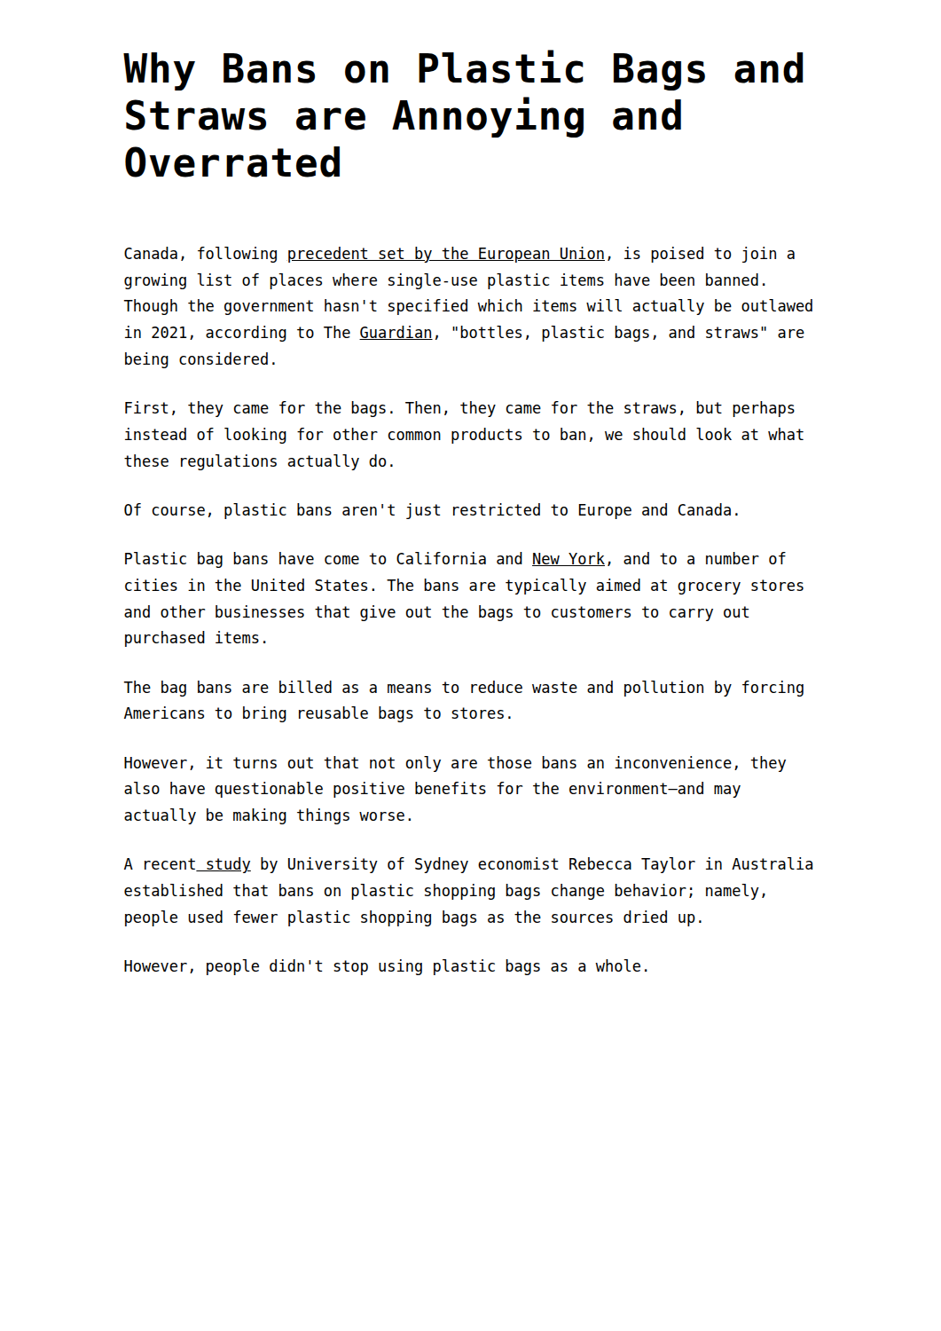Why Bans on Plastic Bags and Straws are Annoying and Overrated
Canada, following precedent set by the European Union, is poised to join a growing list of places where single-use plastic items have been banned. Though the government hasn't specified which items will actually be outlawed in 2021, according to The Guardian, "bottles, plastic bags, and straws" are being considered.
First, they came for the bags. Then, they came for the straws, but perhaps instead of looking for other common products to ban, we should look at what these regulations actually do.
Of course, plastic bans aren't just restricted to Europe and Canada.
Plastic bag bans have come to California and New York, and to a number of cities in the United States. The bans are typically aimed at grocery stores and other businesses that give out the bags to customers to carry out purchased items.
The bag bans are billed as a means to reduce waste and pollution by forcing Americans to bring reusable bags to stores.
However, it turns out that not only are those bans an inconvenience, they also have questionable positive benefits for the environment—and may actually be making things worse.
A recent study by University of Sydney economist Rebecca Taylor in Australia established that bans on plastic shopping bags change behavior; namely, people used fewer plastic shopping bags as the sources dried up.
However, people didn't stop using plastic bags as a whole.